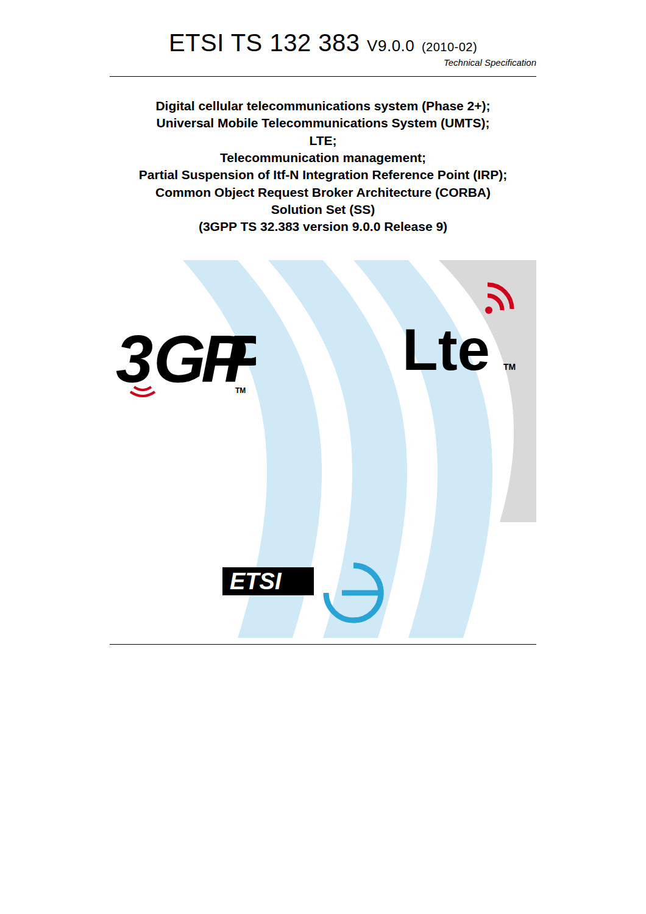ETSI TS 132 383 V9.0.0 (2010-02)
Technical Specification
Digital cellular telecommunications system (Phase 2+);
Universal Mobile Telecommunications System (UMTS);
LTE;
Telecommunication management;
Partial Suspension of Itf-N Integration Reference Point (IRP);
Common Object Request Broker Architecture (CORBA)
Solution Set (SS)
(3GPP TS 32.383 version 9.0.0 Release 9)
3 G P P TM
Lte TM
ETSI